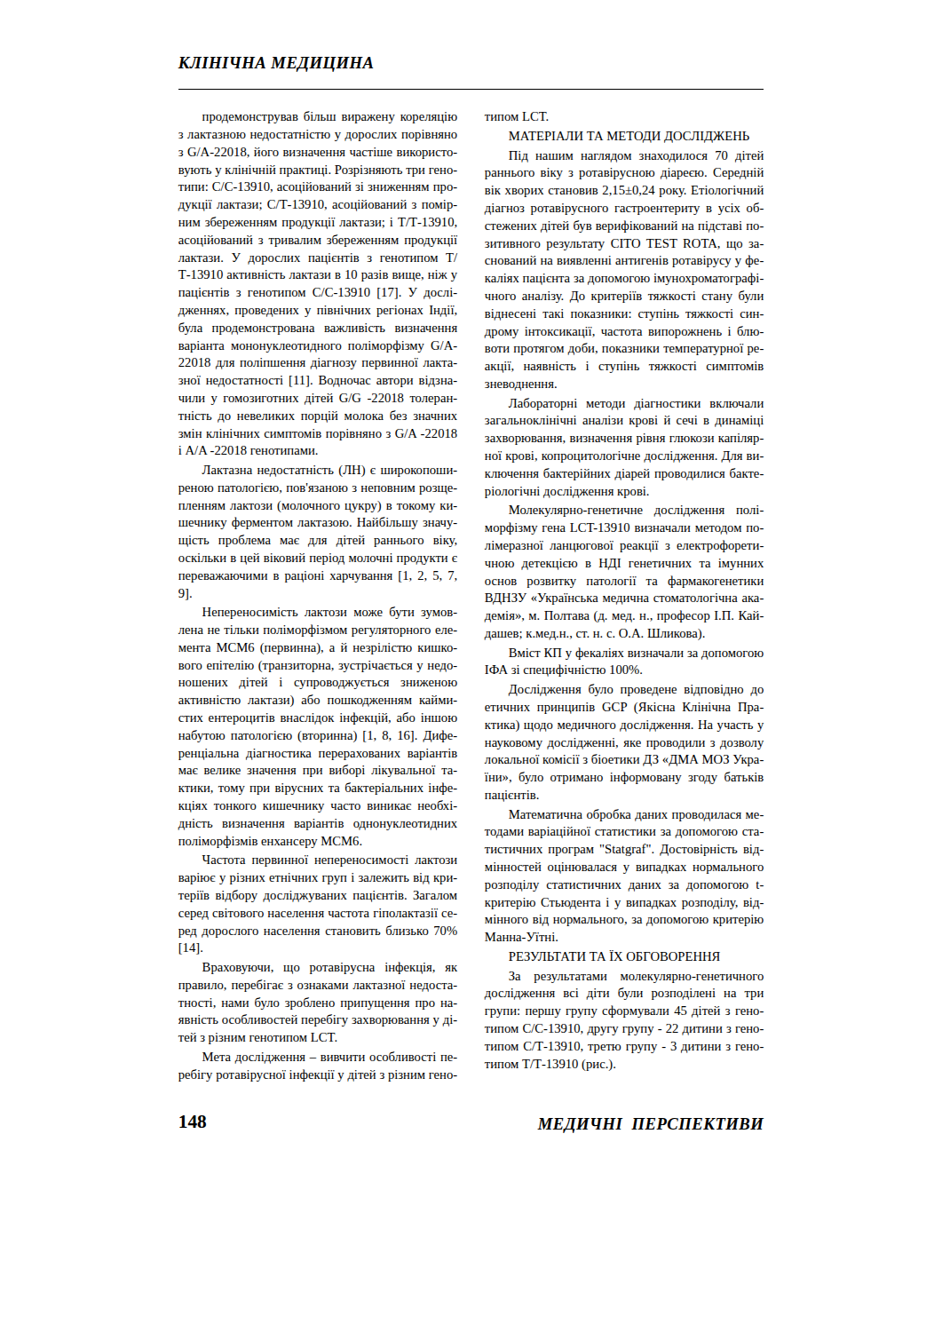КЛІНІЧНА МЕДИЦИНА
продемонстрував більш виражену кореляцію з лактазною недостатністю у дорослих порівняно з G/A-22018, його визначення частіше використовують у клінічній практиці. Розрізняють три генотипи: С/С-13910, асоційований зі зниженням продукції лактази; С/Т-13910, асоційований з помірним збереженням продукції лактази; і Т/Т-13910, асоційований з тривалим збереженням продукції лактази. У дорослих пацієнтів з генотипом Т/Т-13910 активність лактази в 10 разів вище, ніж у пацієнтів з генотипом С/С-13910 [17]. У дослідженнях, проведених у північних регіонах Індії, була продемонстрована важливість визначення варіанта мононуклеотидного поліморфізму G/A-22018 для поліпшення діагнозу первинної лактазної недостатності [11]. Водночас автори відзначили у гомозиготних дітей G/G -22018 толерантність до невеликих порцій молока без значних змін клінічних симптомів порівняно з G/A -22018 і A/A -22018 генотипами.
Лактазна недостатність (ЛН) є широкопоширеною патологією, пов'язаною з неповним розщепленням лактози (молочного цукру) в токому кишечнику ферментом лактазою. Найбільшу значущість проблема має для дітей раннього віку, оскільки в цей віковий період молочні продукти є переважаючими в раціоні харчування [1, 2, 5, 7, 9].
Непереносимість лактози може бути зумовлена не тільки поліморфізмом регуляторного елемента МСМ6 (первинна), а й незрілістю кишкового епітелію (транзиторна, зустрічається у недоношених дітей і супроводжується зниженою активністю лактази) або пошкодженням каймистих ентероцитів внаслідок інфекцій, або іншою набутою патологією (вторинна) [1, 8, 16]. Диференціальна діагностика перерахованих варіантів має велике значення при виборі лікувальної тактики, тому при вірусних та бактеріальних інфекціях тонкого кишечнику часто виникає необхідність визначення варіантів однонуклеотидних поліморфізмів енхансеру МСМ6.
Частота первинної непереносимості лактози варіює у різних етнічних груп і залежить від критеріїв відбору досліджуваних пацієнтів. Загалом серед світового населення частота гіполактазії серед дорослого населення становить близько 70% [14].
Враховуючи, що ротавірусна інфекція, як правило, перебігає з ознаками лактазної недостатності, нами було зроблено припущення про наявність особливостей перебігу захворювання у дітей з різним генотипом LCT.
Мета дослідження – вивчити особливості перебігу ротавірусної інфекції у дітей з різним генотипом LCT.
МАТЕРІАЛИ ТА МЕТОДИ ДОСЛІДЖЕНЬ
Під нашим наглядом знаходилося 70 дітей раннього віку з ротавірусною діареєю. Середній вік хворих становив 2,15±0,24 року. Етіологічний діагноз ротавірусного гастроентериту в усіх обстежених дітей був верифікований на підставі позитивного результату CITO TEST ROTA, що заснований на виявленні антигенів ротавірусу у фекаліях пацієнта за допомогою імунохроматографічного аналізу. До критеріїв тяжкості стану були віднесені такі показники: ступінь тяжкості синдрому інтоксикації, частота випорожнень і блювоти протягом доби, показники температурної реакції, наявність і ступінь тяжкості симптомів зневоднення.
Лабораторні методи діагностики включали загальноклінічні аналізи крові й сечі в динаміці захворювання, визначення рівня глюкози капілярної крові, копроцитологічне дослідження. Для виключення бактерійних діарей проводилися бактеріологічні дослідження крові.
Молекулярно-генетичне дослідження поліморфізму гена LCT-13910 визначали методом полімеразної ланцюгової реакції з електрофоретичною детекцією в НДІ генетичних та імунних основ розвитку патології та фармакогенетики ВДНЗУ «Українська медична стоматологічна академія», м. Полтава (д. мед. н., професор І.П. Кайдашев; к.мед.н., ст. н. с. О.А. Шликова).
Вміст КП у фекаліях визначали за допомогою ІФА зі специфічністю 100%.
Дослідження було проведене відповідно до етичних принципів GCP (Якісна Клінічна Практика) щодо медичного дослідження. На участь у науковому дослідженні, яке проводили з дозволу локальної комісії з біоетики ДЗ «ДМА МОЗ України», було отримано інформовану згоду батьків пацієнтів.
Математична обробка даних проводилася методами варіаційної статистики за допомогою статистичних програм "Statgraf". Достовірність відмінностей оцінювалася у випадках нормального розподілу статистичних даних за допомогою t-критерію Стьюдента і у випадках розподілу, відмінного від нормального, за допомогою критерію Манна-Уїтні.
РЕЗУЛЬТАТИ ТА ЇХ ОБГОВОРЕННЯ
За результатами молекулярно-генетичного дослідження всі діти були розподілені на три групи: першу групу сформували 45 дітей з генотипом С/С-13910, другу групу - 22 дитини з генотипом С/Т-13910, третю групу - 3 дитини з генотипом Т/Т-13910 (рис.).
148
МЕДИЧНІ ПЕРСПЕКТИВИ